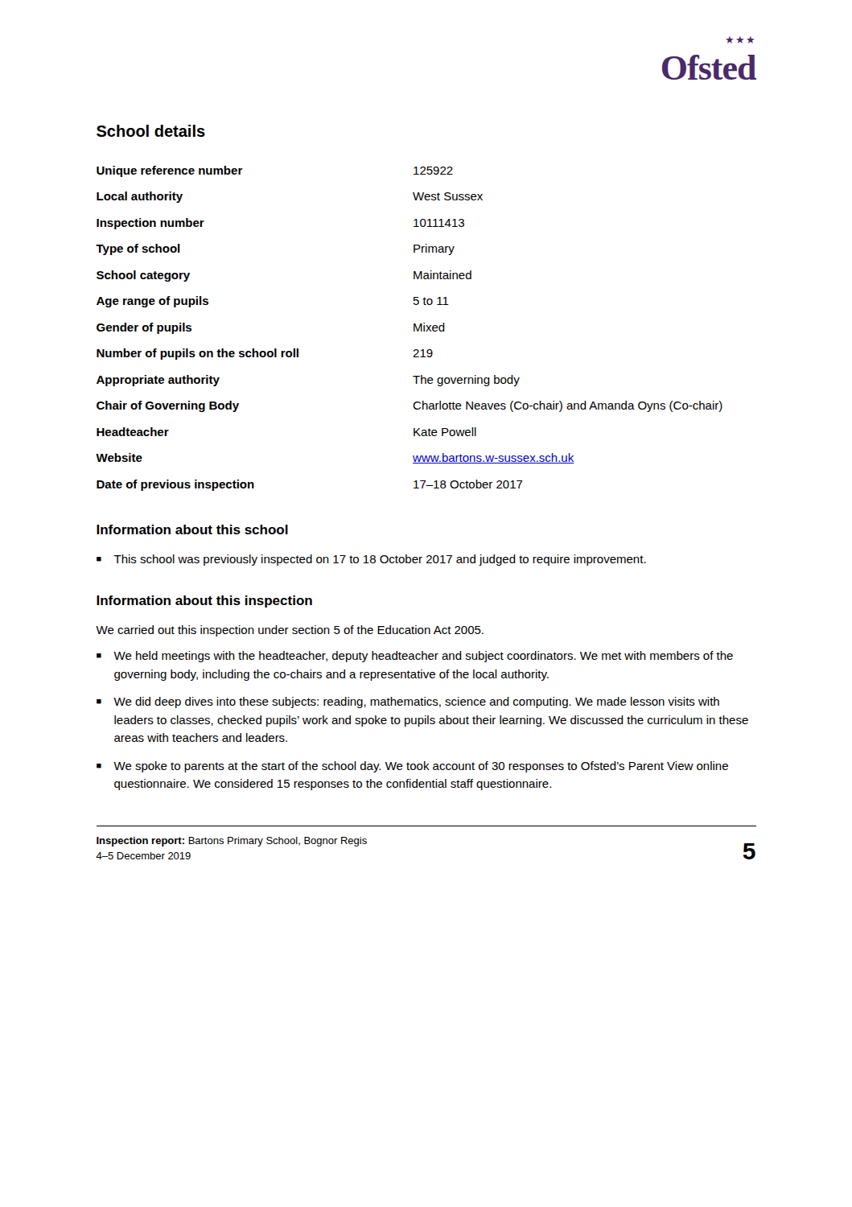★★★
Ofsted
School details
| Unique reference number | 125922 |
| Local authority | West Sussex |
| Inspection number | 10111413 |
| Type of school | Primary |
| School category | Maintained |
| Age range of pupils | 5 to 11 |
| Gender of pupils | Mixed |
| Number of pupils on the school roll | 219 |
| Appropriate authority | The governing body |
| Chair of Governing Body | Charlotte Neaves (Co-chair) and Amanda Oyns (Co-chair) |
| Headteacher | Kate Powell |
| Website | www.bartons.w-sussex.sch.uk |
| Date of previous inspection | 17–18 October 2017 |
Information about this school
This school was previously inspected on 17 to 18 October 2017 and judged to require improvement.
Information about this inspection
We carried out this inspection under section 5 of the Education Act 2005.
We held meetings with the headteacher, deputy headteacher and subject coordinators. We met with members of the governing body, including the co-chairs and a representative of the local authority.
We did deep dives into these subjects: reading, mathematics, science and computing. We made lesson visits with leaders to classes, checked pupils’ work and spoke to pupils about their learning. We discussed the curriculum in these areas with teachers and leaders.
We spoke to parents at the start of the school day. We took account of 30 responses to Ofsted’s Parent View online questionnaire. We considered 15 responses to the confidential staff questionnaire.
Inspection report: Bartons Primary School, Bognor Regis
4–5 December 2019
5